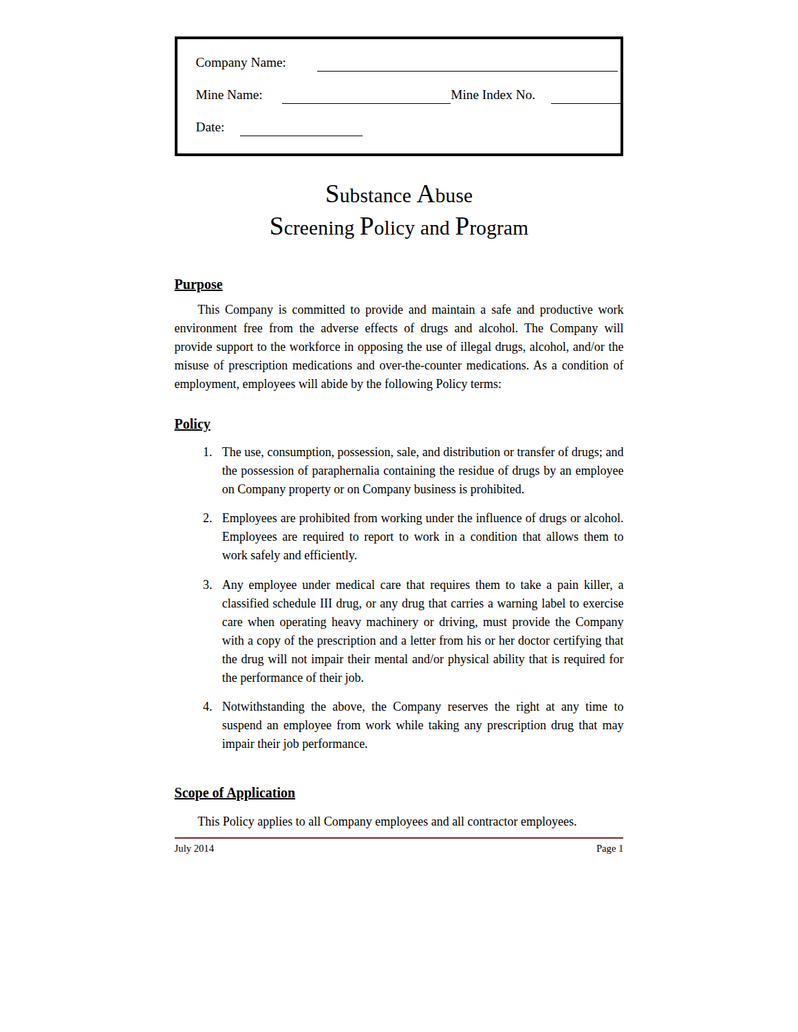Company Name:
Mine Name: Mine Index No.
Date:
Substance Abuse
Screening Policy and Program
Purpose
This Company is committed to provide and maintain a safe and productive work environment free from the adverse effects of drugs and alcohol. The Company will provide support to the workforce in opposing the use of illegal drugs, alcohol, and/or the misuse of prescription medications and over-the-counter medications. As a condition of employment, employees will abide by the following Policy terms:
Policy
The use, consumption, possession, sale, and distribution or transfer of drugs; and the possession of paraphernalia containing the residue of drugs by an employee on Company property or on Company business is prohibited.
Employees are prohibited from working under the influence of drugs or alcohol. Employees are required to report to work in a condition that allows them to work safely and efficiently.
Any employee under medical care that requires them to take a pain killer, a classified schedule III drug, or any drug that carries a warning label to exercise care when operating heavy machinery or driving, must provide the Company with a copy of the prescription and a letter from his or her doctor certifying that the drug will not impair their mental and/or physical ability that is required for the performance of their job.
Notwithstanding the above, the Company reserves the right at any time to suspend an employee from work while taking any prescription drug that may impair their job performance.
Scope of Application
This Policy applies to all Company employees and all contractor employees.
July 2014 Page 1